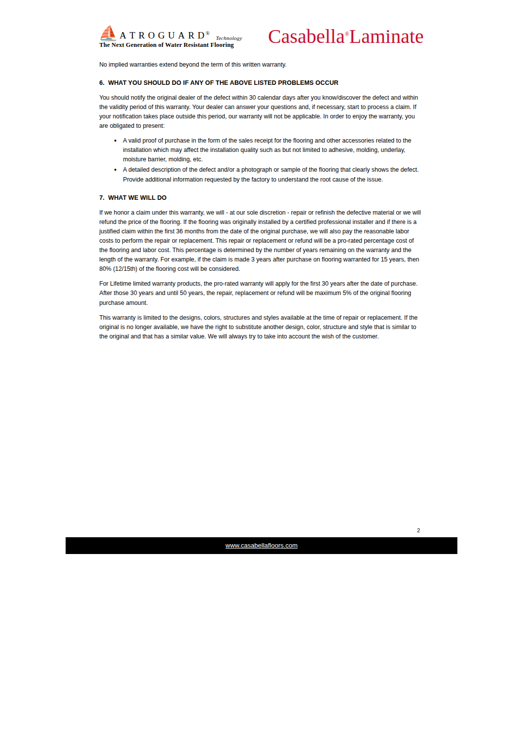⛵ A T R O G U A R D® Technology
The Next Generation of Water Resistant Flooring
Casabella®Laminate
No implied warranties extend beyond the term of this written warranty.
6. WHAT YOU SHOULD DO IF ANY OF THE ABOVE LISTED PROBLEMS OCCUR
You should notify the original dealer of the defect within 30 calendar days after you know/discover the defect and within the validity period of this warranty. Your dealer can answer your questions and, if necessary, start to process a claim. If your notification takes place outside this period, our warranty will not be applicable. In order to enjoy the warranty, you are obligated to present:
A valid proof of purchase in the form of the sales receipt for the flooring and other accessories related to the installation which may affect the installation quality such as but not limited to adhesive, molding, underlay, moisture barrier, molding, etc.
A detailed description of the defect and/or a photograph or sample of the flooring that clearly shows the defect. Provide additional information requested by the factory to understand the root cause of the issue.
7. WHAT WE WILL DO
If we honor a claim under this warranty, we will - at our sole discretion - repair or refinish the defective material or we will refund the price of the flooring. If the flooring was originally installed by a certified professional installer and if there is a justified claim within the first 36 months from the date of the original purchase, we will also pay the reasonable labor costs to perform the repair or replacement. This repair or replacement or refund will be a pro-rated percentage cost of the flooring and labor cost. This percentage is determined by the number of years remaining on the warranty and the length of the warranty. For example, if the claim is made 3 years after purchase on flooring warranted for 15 years, then 80% (12/15th) of the flooring cost will be considered.
For Lifetime limited warranty products, the pro-rated warranty will apply for the first 30 years after the date of purchase. After those 30 years and until 50 years, the repair, replacement or refund will be maximum 5% of the original flooring purchase amount.
This warranty is limited to the designs, colors, structures and styles available at the time of repair or replacement. If the original is no longer available, we have the right to substitute another design, color, structure and style that is similar to the original and that has a similar value. We will always try to take into account the wish of the customer.
2
www.casabellafloors.com